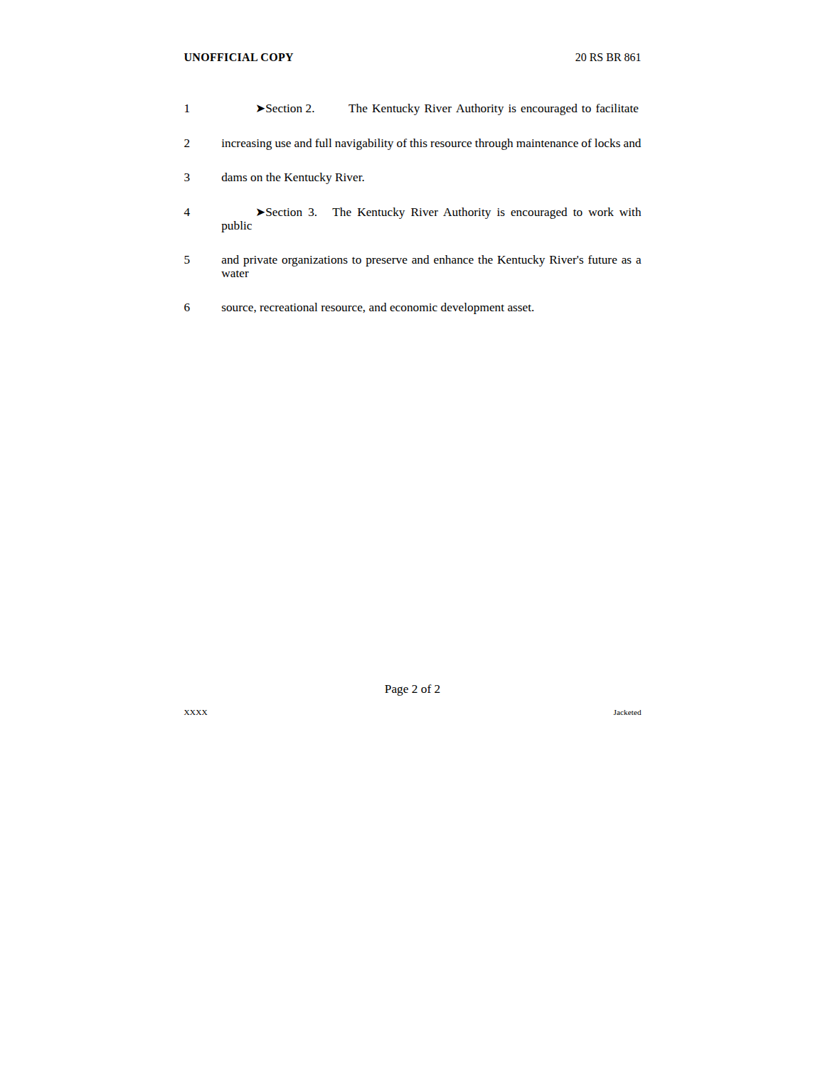UNOFFICIAL COPY
20 RS BR 861
1
➤Section 2. The Kentucky River Authority is encouraged to facilitate
2
increasing use and full navigability of this resource through maintenance of locks and
3
dams on the Kentucky River.
4
➤Section 3. The Kentucky River Authority is encouraged to work with public
5
and private organizations to preserve and enhance the Kentucky River's future as a water
6
source, recreational resource, and economic development asset.
Page 2 of 2
XXXX
Jacketed